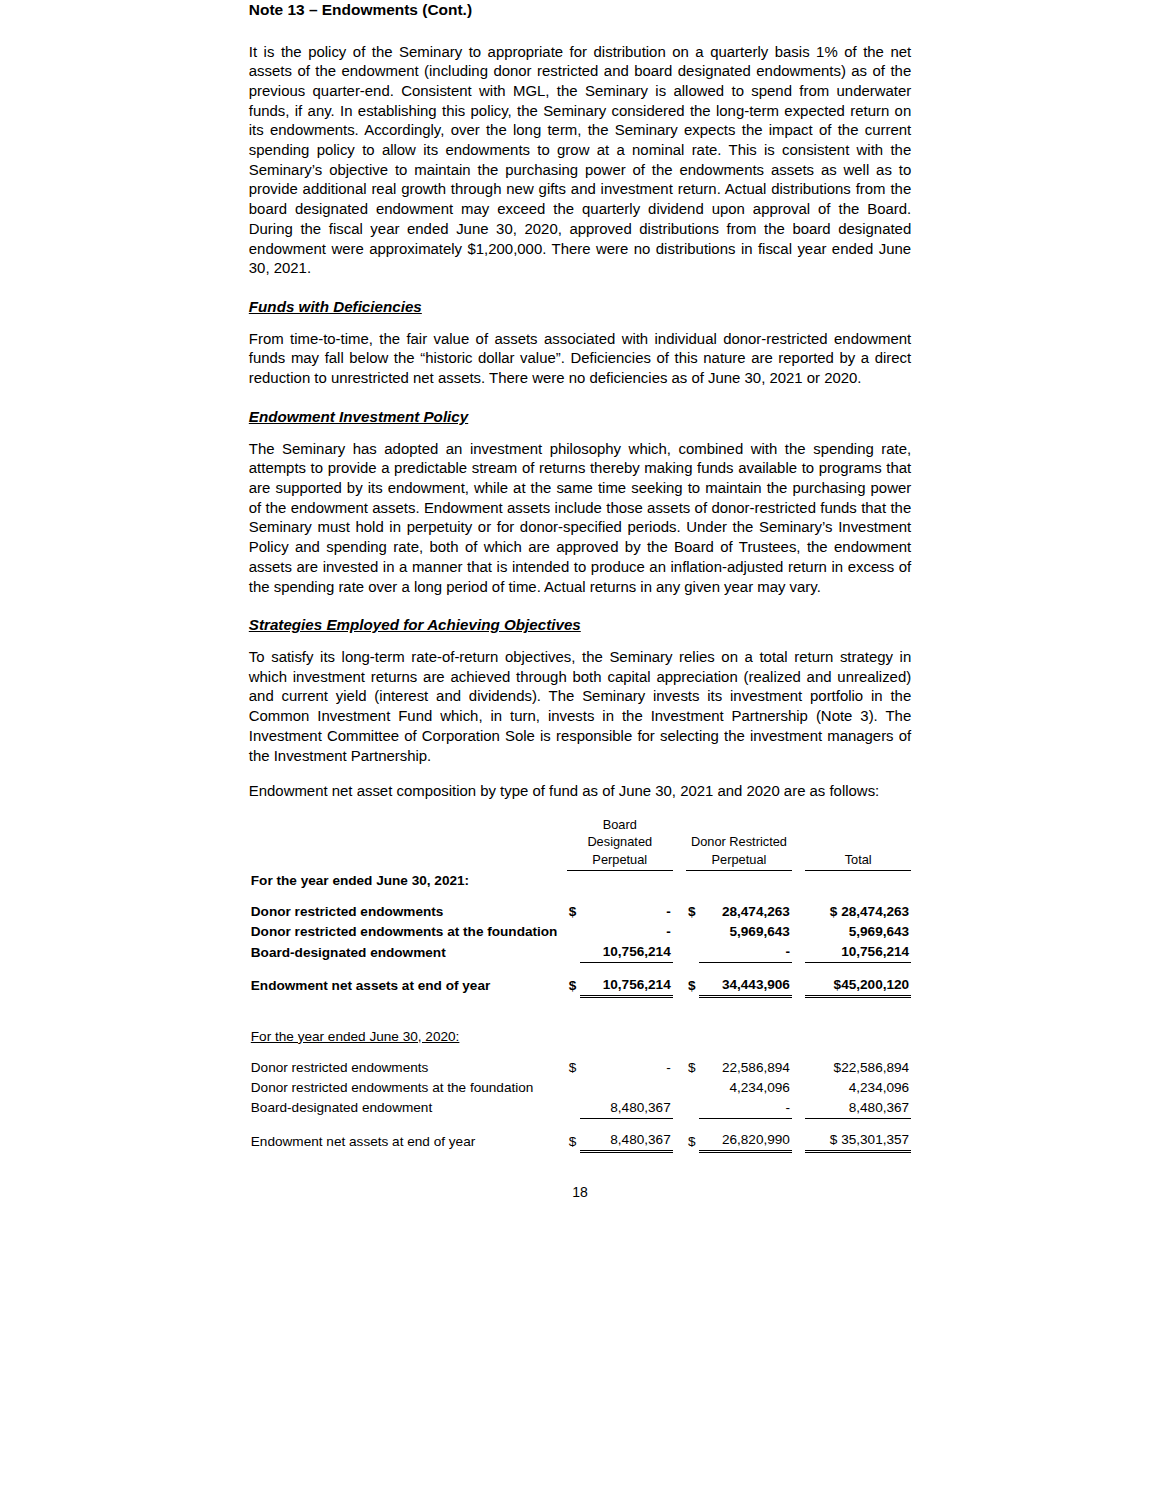Note 13 – Endowments (Cont.)
It is the policy of the Seminary to appropriate for distribution on a quarterly basis 1% of the net assets of the endowment (including donor restricted and board designated endowments) as of the previous quarter-end. Consistent with MGL, the Seminary is allowed to spend from underwater funds, if any. In establishing this policy, the Seminary considered the long-term expected return on its endowments. Accordingly, over the long term, the Seminary expects the impact of the current spending policy to allow its endowments to grow at a nominal rate. This is consistent with the Seminary’s objective to maintain the purchasing power of the endowments assets as well as to provide additional real growth through new gifts and investment return. Actual distributions from the board designated endowment may exceed the quarterly dividend upon approval of the Board. During the fiscal year ended June 30, 2020, approved distributions from the board designated endowment were approximately $1,200,000. There were no distributions in fiscal year ended June 30, 2021.
Funds with Deficiencies
From time-to-time, the fair value of assets associated with individual donor-restricted endowment funds may fall below the “historic dollar value”. Deficiencies of this nature are reported by a direct reduction to unrestricted net assets. There were no deficiencies as of June 30, 2021 or 2020.
Endowment Investment Policy
The Seminary has adopted an investment philosophy which, combined with the spending rate, attempts to provide a predictable stream of returns thereby making funds available to programs that are supported by its endowment, while at the same time seeking to maintain the purchasing power of the endowment assets. Endowment assets include those assets of donor-restricted funds that the Seminary must hold in perpetuity or for donor-specified periods. Under the Seminary’s Investment Policy and spending rate, both of which are approved by the Board of Trustees, the endowment assets are invested in a manner that is intended to produce an inflation-adjusted return in excess of the spending rate over a long period of time. Actual returns in any given year may vary.
Strategies Employed for Achieving Objectives
To satisfy its long-term rate-of-return objectives, the Seminary relies on a total return strategy in which investment returns are achieved through both capital appreciation (realized and unrealized) and current yield (interest and dividends). The Seminary invests its investment portfolio in the Common Investment Fund which, in turn, invests in the Investment Partnership (Note 3). The Investment Committee of Corporation Sole is responsible for selecting the investment managers of the Investment Partnership.
Endowment net asset composition by type of fund as of June 30, 2021 and 2020 are as follows:
| | Board Designated | | Donor Restricted | | |
| | Perpetual | | Perpetual | | Total |
| For the year ended June 30, 2021: | |
| Donor restricted endowments | $ | - | | $ | 28,474,263 | | $ 28,474,263 |
| Donor restricted endowments at the foundation | | - | | | 5,969,643 | | 5,969,643 |
| Board-designated endowment | | 10,756,214 | | | - | | 10,756,214 |
| Endowment net assets at end of year | $ | 10,756,214 | | $ | 34,443,906 | | $45,200,120 |
| For the year ended June 30, 2020: | |
| Donor restricted endowments | $ | - | | $ | 22,586,894 | | $22,586,894 |
| Donor restricted endowments at the foundation | | | | | 4,234,096 | | 4,234,096 |
| Board-designated endowment | | 8,480,367 | | | - | | 8,480,367 |
| Endowment net assets at end of year | $ | 8,480,367 | | $ | 26,820,990 | | $ 35,301,357 |
18